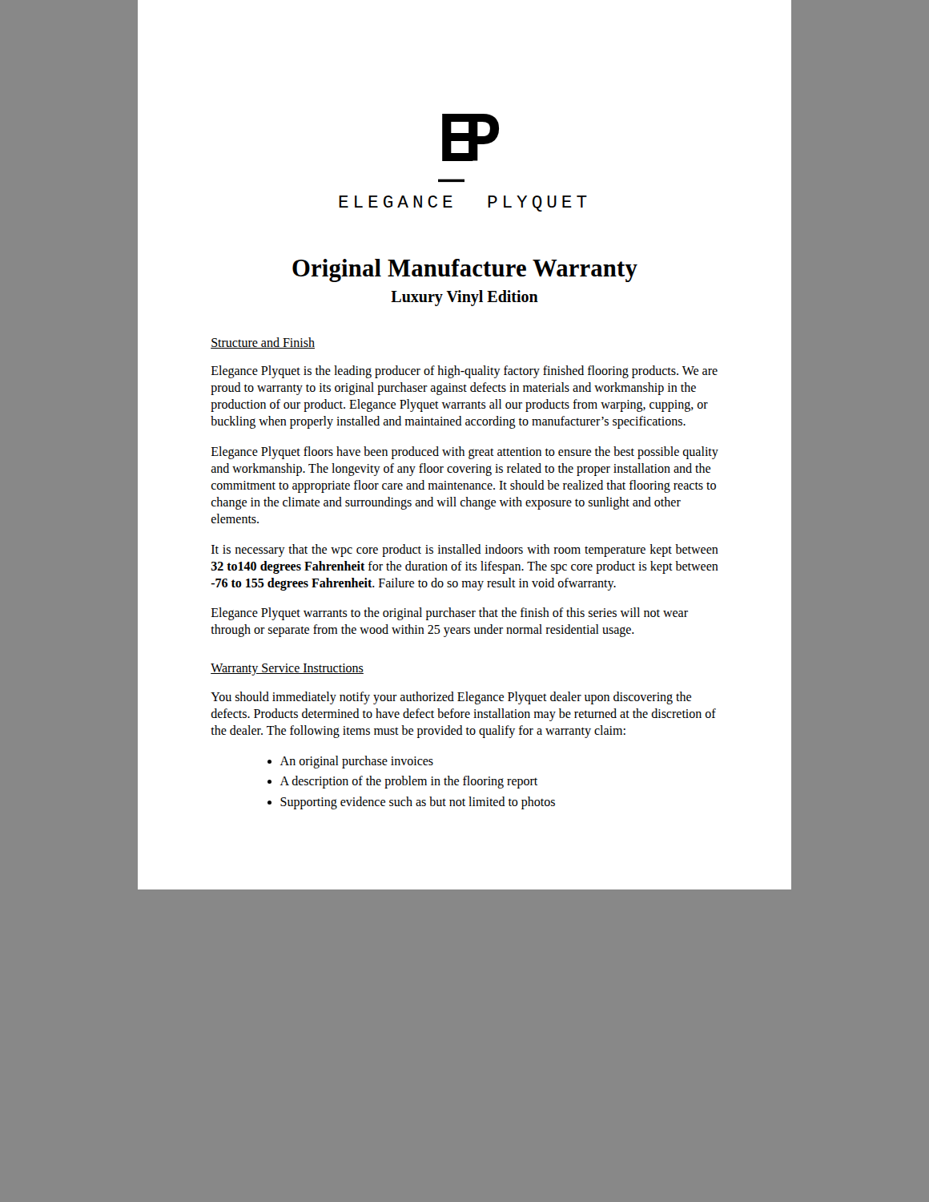EP
ELEGANCE PLYQUET
Original Manufacture Warranty
Luxury Vinyl Edition
Structure and Finish
Elegance Plyquet is the leading producer of high-quality factory finished flooring products. We are proud to warranty to its original purchaser against defects in materials and workmanship in the production of our product. Elegance Plyquet warrants all our products from warping, cupping, or buckling when properly installed and maintained according to manufacturer’s specifications.
Elegance Plyquet floors have been produced with great attention to ensure the best possible quality and workmanship. The longevity of any floor covering is related to the proper installation and the commitment to appropriate floor care and maintenance. It should be realized that flooring reacts to change in the climate and surroundings and will change with exposure to sunlight and other elements.
It is necessary that the wpc core product is installed indoors with room temperature kept between 32 to140 degrees Fahrenheit for the duration of its lifespan. The spc core product is kept between -76 to 155 degrees Fahrenheit. Failure to do so may result in void ofwarranty.
Elegance Plyquet warrants to the original purchaser that the finish of this series will not wear through or separate from the wood within 25 years under normal residential usage.
Warranty Service Instructions
You should immediately notify your authorized Elegance Plyquet dealer upon discovering the defects. Products determined to have defect before installation may be returned at the discretion of the dealer. The following items must be provided to qualify for a warranty claim:
An original purchase invoices
A description of the problem in the flooring report
Supporting evidence such as but not limited to photos